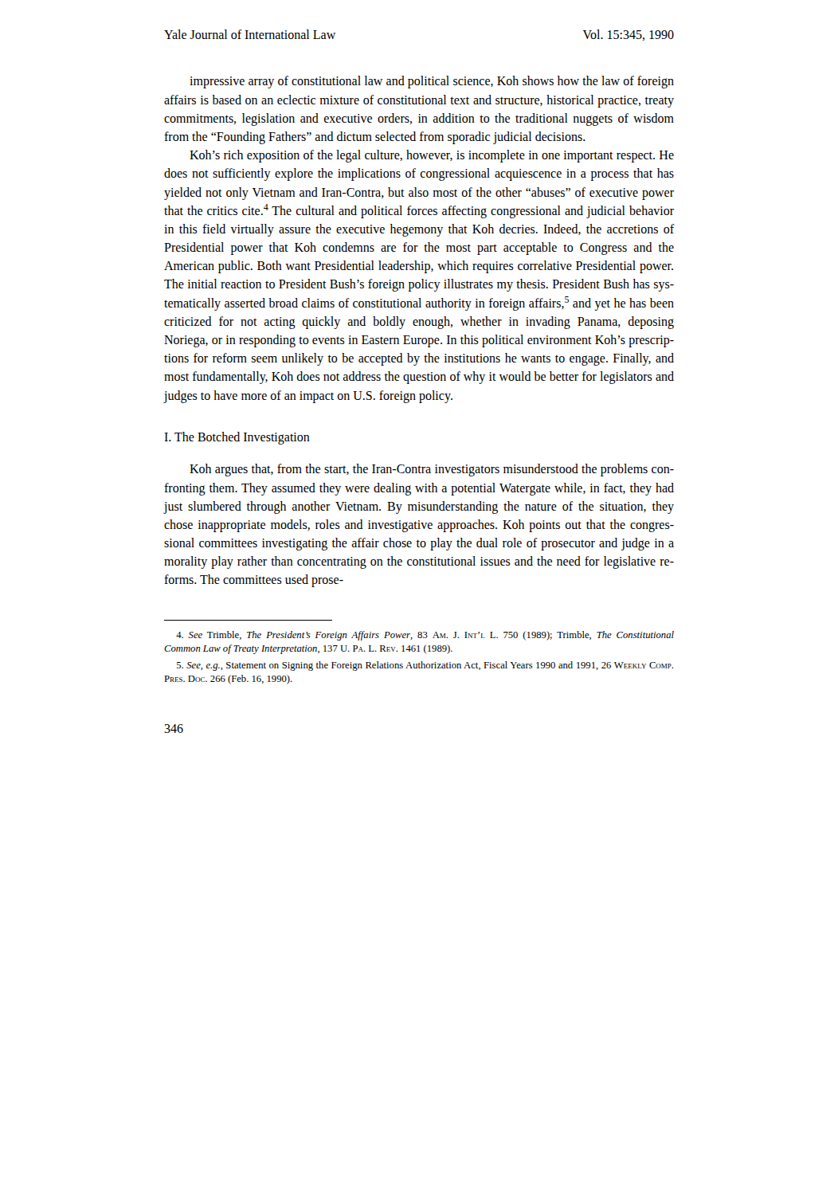Yale Journal of International Law Vol. 15:345, 1990
impressive array of constitutional law and political science, Koh shows how the law of foreign affairs is based on an eclectic mixture of constitutional text and structure, historical practice, treaty commitments, legislation and executive orders, in addition to the traditional nuggets of wisdom from the “Founding Fathers” and dictum selected from sporadic judicial decisions.
Koh’s rich exposition of the legal culture, however, is incomplete in one important respect. He does not sufficiently explore the implications of congressional acquiescence in a process that has yielded not only Vietnam and Iran-Contra, but also most of the other “abuses” of executive power that the critics cite.4 The cultural and political forces affecting congressional and judicial behavior in this field virtually assure the executive hegemony that Koh decries. Indeed, the accretions of Presidential power that Koh condemns are for the most part acceptable to Congress and the American public. Both want Presidential leadership, which requires correlative Presidential power. The initial reaction to President Bush’s foreign policy illustrates my thesis. President Bush has systematically asserted broad claims of constitutional authority in foreign affairs,5 and yet he has been criticized for not acting quickly and boldly enough, whether in invading Panama, deposing Noriega, or in responding to events in Eastern Europe. In this political environment Koh’s prescriptions for reform seem unlikely to be accepted by the institutions he wants to engage. Finally, and most fundamentally, Koh does not address the question of why it would be better for legislators and judges to have more of an impact on U.S. foreign policy.
I. The Botched Investigation
Koh argues that, from the start, the Iran-Contra investigators misunderstood the problems confronting them. They assumed they were dealing with a potential Watergate while, in fact, they had just slumbered through another Vietnam. By misunderstanding the nature of the situation, they chose inappropriate models, roles and investigative approaches. Koh points out that the congressional committees investigating the affair chose to play the dual role of prosecutor and judge in a morality play rather than concentrating on the constitutional issues and the need for legislative reforms. The committees used prose-
4. See Trimble, The President’s Foreign Affairs Power, 83 Am. J. Int’l L. 750 (1989); Trimble, The Constitutional Common Law of Treaty Interpretation, 137 U. Pa. L. Rev. 1461 (1989).
5. See, e.g., Statement on Signing the Foreign Relations Authorization Act, Fiscal Years 1990 and 1991, 26 Weekly Comp. Pres. Doc. 266 (Feb. 16, 1990).
346